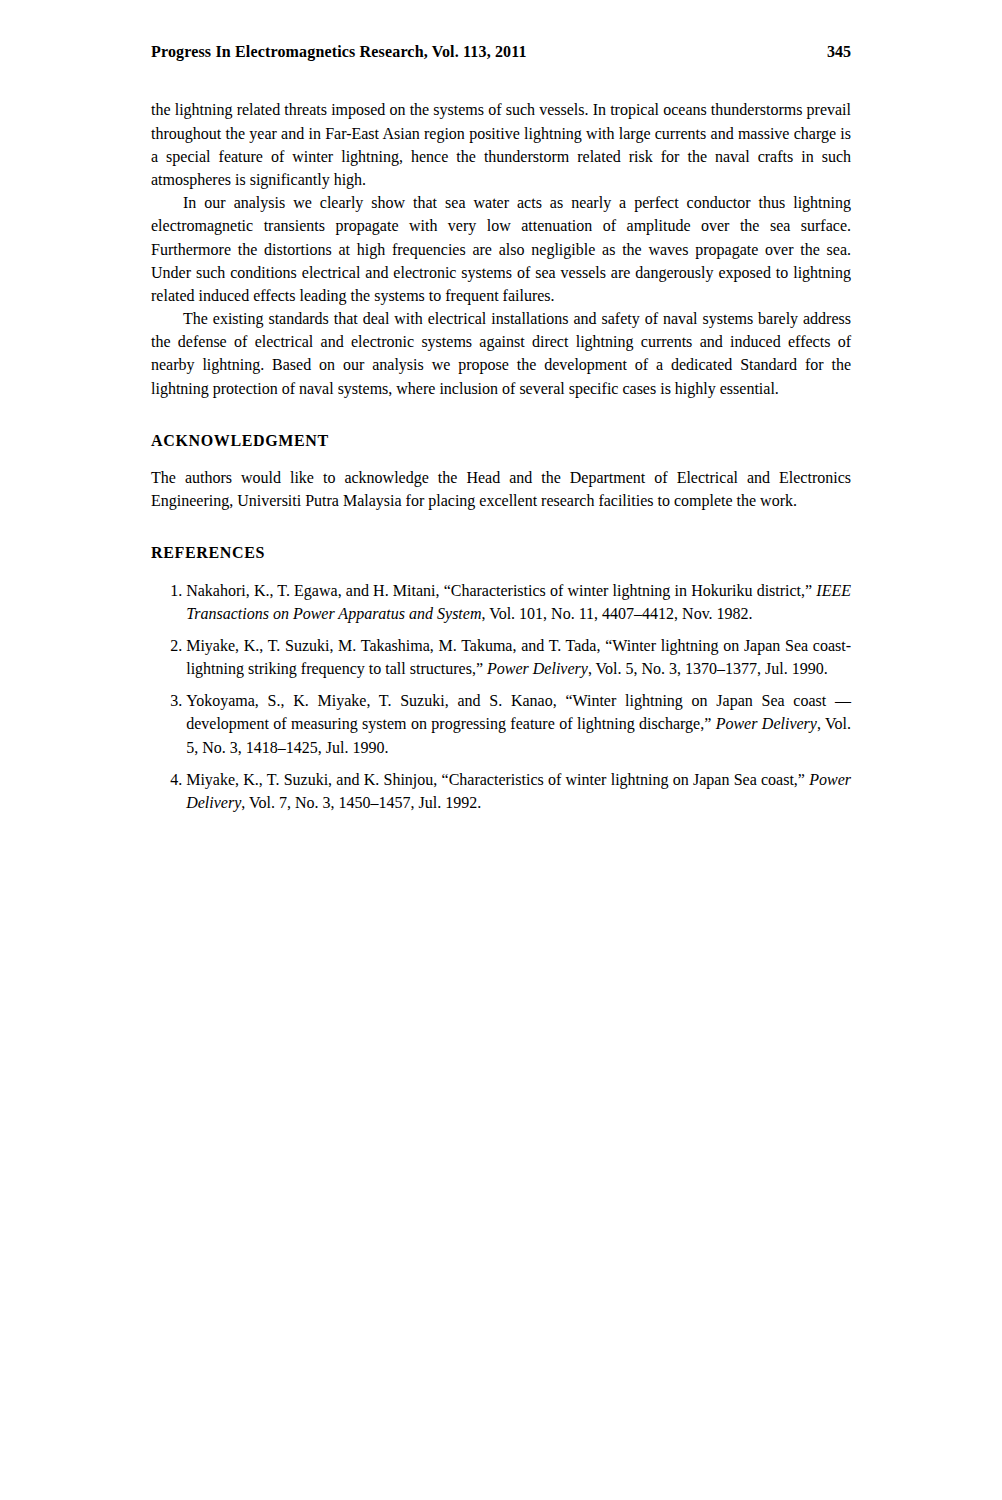Progress In Electromagnetics Research, Vol. 113, 2011 345
the lightning related threats imposed on the systems of such vessels. In tropical oceans thunderstorms prevail throughout the year and in Far-East Asian region positive lightning with large currents and massive charge is a special feature of winter lightning, hence the thunderstorm related risk for the naval crafts in such atmospheres is significantly high.
In our analysis we clearly show that sea water acts as nearly a perfect conductor thus lightning electromagnetic transients propagate with very low attenuation of amplitude over the sea surface. Furthermore the distortions at high frequencies are also negligible as the waves propagate over the sea. Under such conditions electrical and electronic systems of sea vessels are dangerously exposed to lightning related induced effects leading the systems to frequent failures.
The existing standards that deal with electrical installations and safety of naval systems barely address the defense of electrical and electronic systems against direct lightning currents and induced effects of nearby lightning. Based on our analysis we propose the development of a dedicated Standard for the lightning protection of naval systems, where inclusion of several specific cases is highly essential.
ACKNOWLEDGMENT
The authors would like to acknowledge the Head and the Department of Electrical and Electronics Engineering, Universiti Putra Malaysia for placing excellent research facilities to complete the work.
REFERENCES
Nakahori, K., T. Egawa, and H. Mitani, “Characteristics of winter lightning in Hokuriku district,” IEEE Transactions on Power Apparatus and System, Vol. 101, No. 11, 4407–4412, Nov. 1982.
Miyake, K., T. Suzuki, M. Takashima, M. Takuma, and T. Tada, “Winter lightning on Japan Sea coast-lightning striking frequency to tall structures,” Power Delivery, Vol. 5, No. 3, 1370–1377, Jul. 1990.
Yokoyama, S., K. Miyake, T. Suzuki, and S. Kanao, “Winter lightning on Japan Sea coast — development of measuring system on progressing feature of lightning discharge,” Power Delivery, Vol. 5, No. 3, 1418–1425, Jul. 1990.
Miyake, K., T. Suzuki, and K. Shinjou, “Characteristics of winter lightning on Japan Sea coast,” Power Delivery, Vol. 7, No. 3, 1450–1457, Jul. 1992.